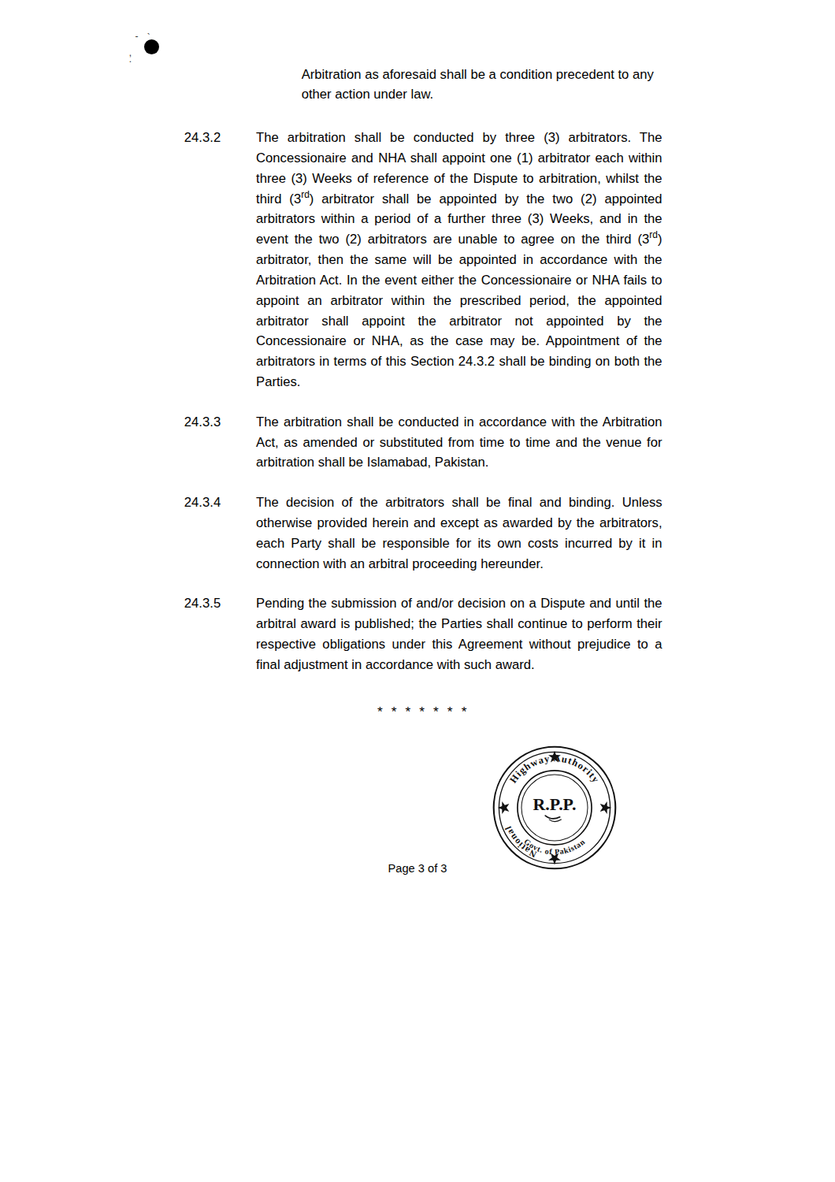- ` , .
Arbitration as aforesaid shall be a condition precedent to any other action under law.
24.3.2
The arbitration shall be conducted by three (3) arbitrators. The Concessionaire and NHA shall appoint one (1) arbitrator each within three (3) Weeks of reference of the Dispute to arbitration, whilst the third (3rd) arbitrator shall be appointed by the two (2) appointed arbitrators within a period of a further three (3) Weeks, and in the event the two (2) arbitrators are unable to agree on the third (3rd) arbitrator, then the same will be appointed in accordance with the Arbitration Act. In the event either the Concessionaire or NHA fails to appoint an arbitrator within the prescribed period, the appointed arbitrator shall appoint the arbitrator not appointed by the Concessionaire or NHA, as the case may be. Appointment of the arbitrators in terms of this Section 24.3.2 shall be binding on both the Parties.
24.3.3
The arbitration shall be conducted in accordance with the Arbitration Act, as amended or substituted from time to time and the venue for arbitration shall be Islamabad, Pakistan.
24.3.4
The decision of the arbitrators shall be final and binding. Unless otherwise provided herein and except as awarded by the arbitrators, each Party shall be responsible for its own costs incurred by it in connection with an arbitral proceeding hereunder.
24.3.5
Pending the submission of and/or decision on a Dispute and until the arbitral award is published; the Parties shall continue to perform their respective obligations under this Agreement without prejudice to a final adjustment in accordance with such award.
* * * * * * *
Highway Authority National Govt. of Pakistan R.P.P.
Page 3 of 3